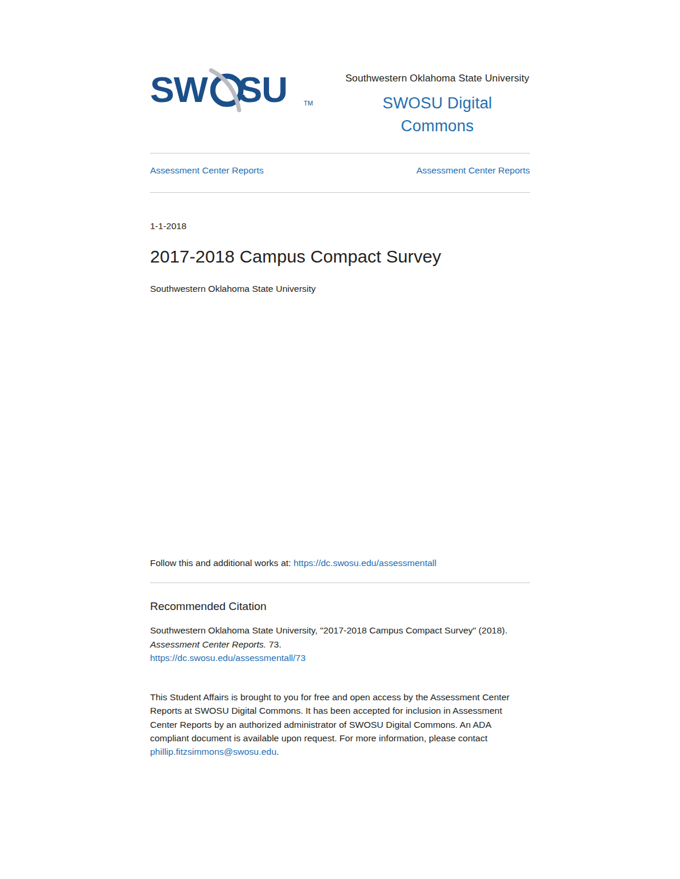SW SU TM
Southwestern Oklahoma State University
SWOSU Digital Commons
Assessment Center Reports Assessment Center Reports
1-1-2018
2017-2018 Campus Compact Survey
Southwestern Oklahoma State University
Follow this and additional works at: https://dc.swosu.edu/assessmentall
Recommended Citation
Southwestern Oklahoma State University, "2017-2018 Campus Compact Survey" (2018). Assessment Center Reports. 73.
https://dc.swosu.edu/assessmentall/73
This Student Affairs is brought to you for free and open access by the Assessment Center Reports at SWOSU Digital Commons. It has been accepted for inclusion in Assessment Center Reports by an authorized administrator of SWOSU Digital Commons. An ADA compliant document is available upon request. For more information, please contact phillip.fitzsimmons@swosu.edu.